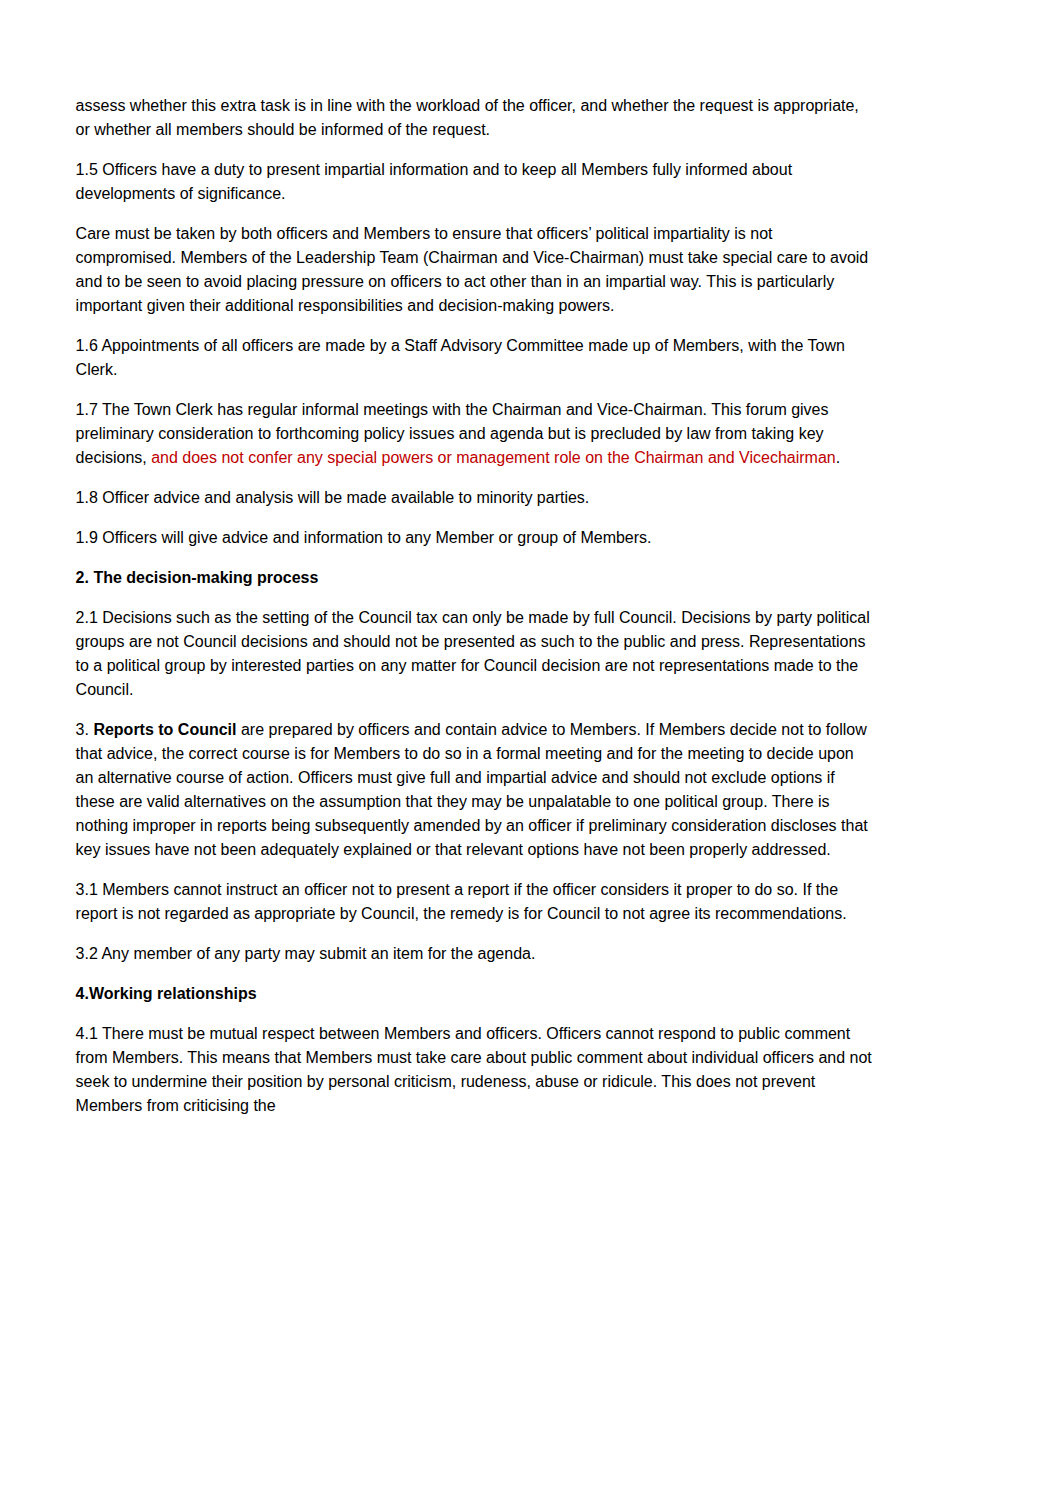assess whether this extra task is in line with the workload of the officer, and whether the request is appropriate, or whether all members should be informed of the request.
1.5 Officers have a duty to present impartial information and to keep all Members fully informed about developments of significance.
Care must be taken by both officers and Members to ensure that officers’ political impartiality is not compromised. Members of the Leadership Team (Chairman and Vice-Chairman) must take special care to avoid and to be seen to avoid placing pressure on officers to act other than in an impartial way. This is particularly important given their additional responsibilities and decision-making powers.
1.6 Appointments of all officers are made by a Staff Advisory Committee made up of Members, with the Town Clerk.
1.7 The Town Clerk has regular informal meetings with the Chairman and Vice-Chairman. This forum gives preliminary consideration to forthcoming policy issues and agenda but is precluded by law from taking key decisions, and does not confer any special powers or management role on the Chairman and Vicechairman.
1.8 Officer advice and analysis will be made available to minority parties.
1.9 Officers will give advice and information to any Member or group of Members.
2. The decision-making process
2.1 Decisions such as the setting of the Council tax can only be made by full Council. Decisions by party political groups are not Council decisions and should not be presented as such to the public and press. Representations to a political group by interested parties on any matter for Council decision are not representations made to the Council.
3. Reports to Council are prepared by officers and contain advice to Members. If Members decide not to follow that advice, the correct course is for Members to do so in a formal meeting and for the meeting to decide upon an alternative course of action. Officers must give full and impartial advice and should not exclude options if these are valid alternatives on the assumption that they may be unpalatable to one political group. There is nothing improper in reports being subsequently amended by an officer if preliminary consideration discloses that key issues have not been adequately explained or that relevant options have not been properly addressed.
3.1 Members cannot instruct an officer not to present a report if the officer considers it proper to do so. If the report is not regarded as appropriate by Council, the remedy is for Council to not agree its recommendations.
3.2 Any member of any party may submit an item for the agenda.
4.Working relationships
4.1 There must be mutual respect between Members and officers. Officers cannot respond to public comment from Members. This means that Members must take care about public comment about individual officers and not seek to undermine their position by personal criticism, rudeness, abuse or ridicule. This does not prevent Members from criticising the